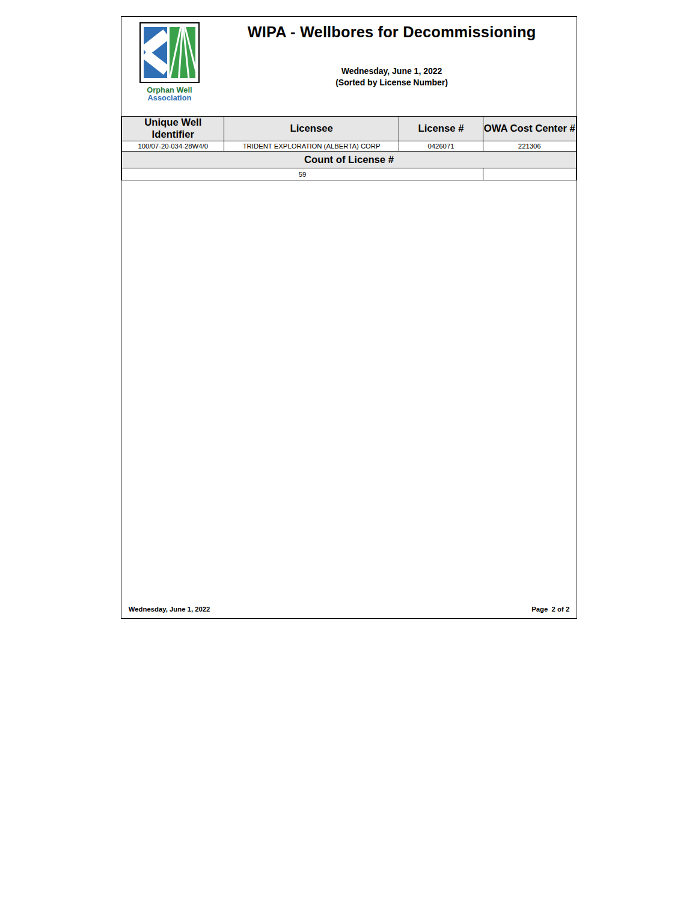Orphan Well
Association
WIPA - Wellbores for Decommissioning
Wednesday, June 1, 2022
(Sorted by License Number)
| Unique Well Identifier | Licensee | License # | OWA Cost Center # |
| --- | --- | --- | --- |
| 100/07-20-034-28W4/0 | TRIDENT EXPLORATION (ALBERTA) CORP | 0426071 | 221306 |
| Count of License # |
| 59 | |
Wednesday, June 1, 2022 Page 2 of 2